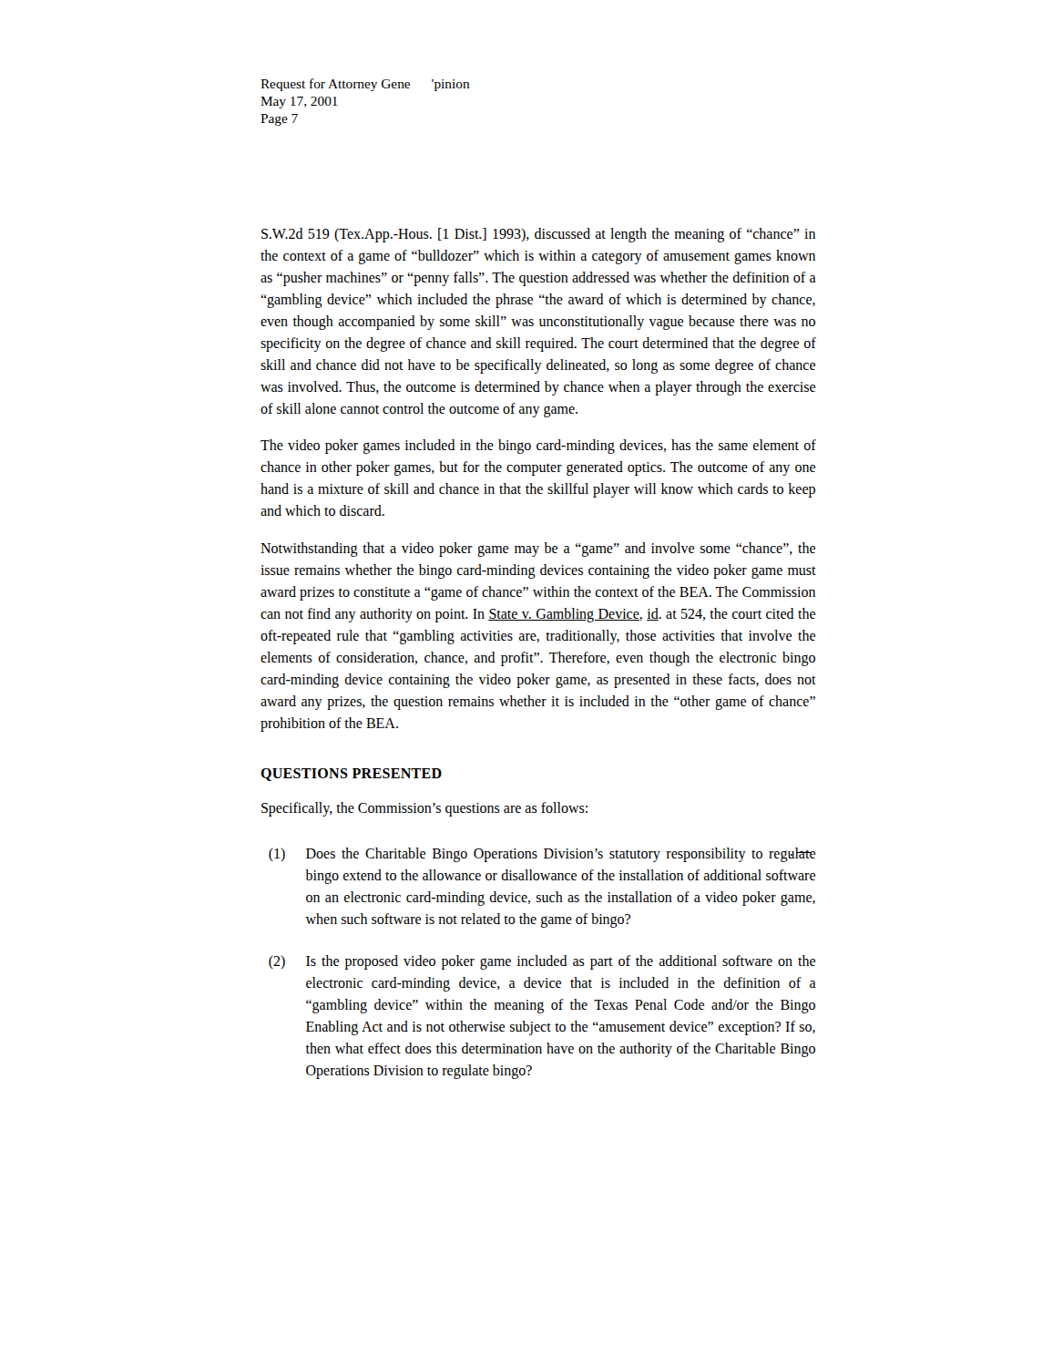Request for Attorney Gene 'pinion
May 17, 2001
Page 7
S.W.2d 519 (Tex.App.-Hous. [1 Dist.] 1993), discussed at length the meaning of “chance” in the context of a game of “bulldozer” which is within a category of amusement games known as “pusher machines” or “penny falls”. The question addressed was whether the definition of a “gambling device” which included the phrase “the award of which is determined by chance, even though accompanied by some skill” was unconstitutionally vague because there was no specificity on the degree of chance and skill required. The court determined that the degree of skill and chance did not have to be specifically delineated, so long as some degree of chance was involved. Thus, the outcome is determined by chance when a player through the exercise of skill alone cannot control the outcome of any game.
The video poker games included in the bingo card-minding devices, has the same element of chance in other poker games, but for the computer generated optics. The outcome of any one hand is a mixture of skill and chance in that the skillful player will know which cards to keep and which to discard.
Notwithstanding that a video poker game may be a “game” and involve some “chance”, the issue remains whether the bingo card-minding devices containing the video poker game must award prizes to constitute a “game of chance” within the context of the BEA. The Commission can not find any authority on point. In State v. Gambling Device, id. at 524, the court cited the oft-repeated rule that “gambling activities are, traditionally, those activities that involve the elements of consideration, chance, and profit”. Therefore, even though the electronic bingo card-minding device containing the video poker game, as presented in these facts, does not award any prizes, the question remains whether it is included in the “other game of chance” prohibition of the BEA.
QUESTIONS PRESENTED
Specifically, the Commission’s questions are as follows:
. —
Does the Charitable Bingo Operations Division’s statutory responsibility to regulate bingo extend to the allowance or disallowance of the installation of additional software on an electronic card-minding device, such as the installation of a video poker game, when such software is not related to the game of bingo?
Is the proposed video poker game included as part of the additional software on the electronic card-minding device, a device that is included in the definition of a “gambling device” within the meaning of the Texas Penal Code and/or the Bingo Enabling Act and is not otherwise subject to the “amusement device” exception? If so, then what effect does this determination have on the authority of the Charitable Bingo Operations Division to regulate bingo?